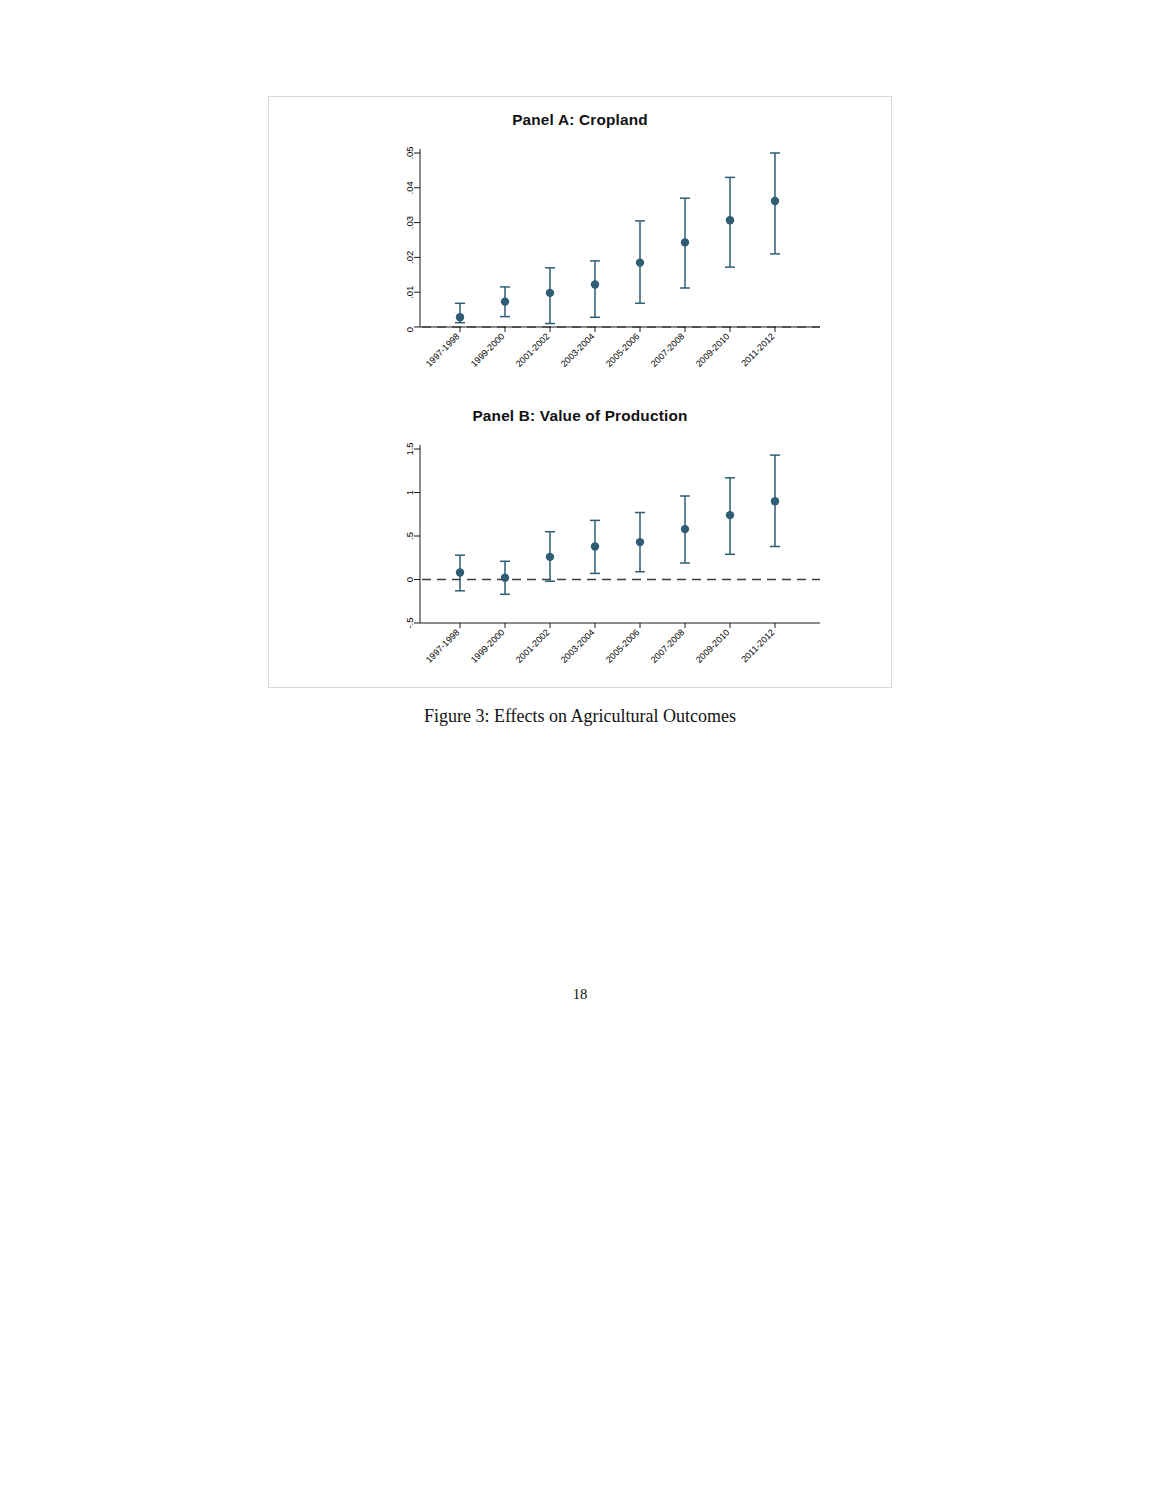Panel A: Cropland
0 .01 .02 .03 .04 .05 1997-1998 1999-2000 2001-2002 2003-2004 2005-2006 2007-2008 2009-2010 2011-2012
Panel B: Value of Production
-.5 0 .5 1 1.5 1997-1998 1999-2000 2001-2002 2003-2004 2005-2006 2007-2008 2009-2010 2011-2012
Figure 3: Effects on Agricultural Outcomes
18